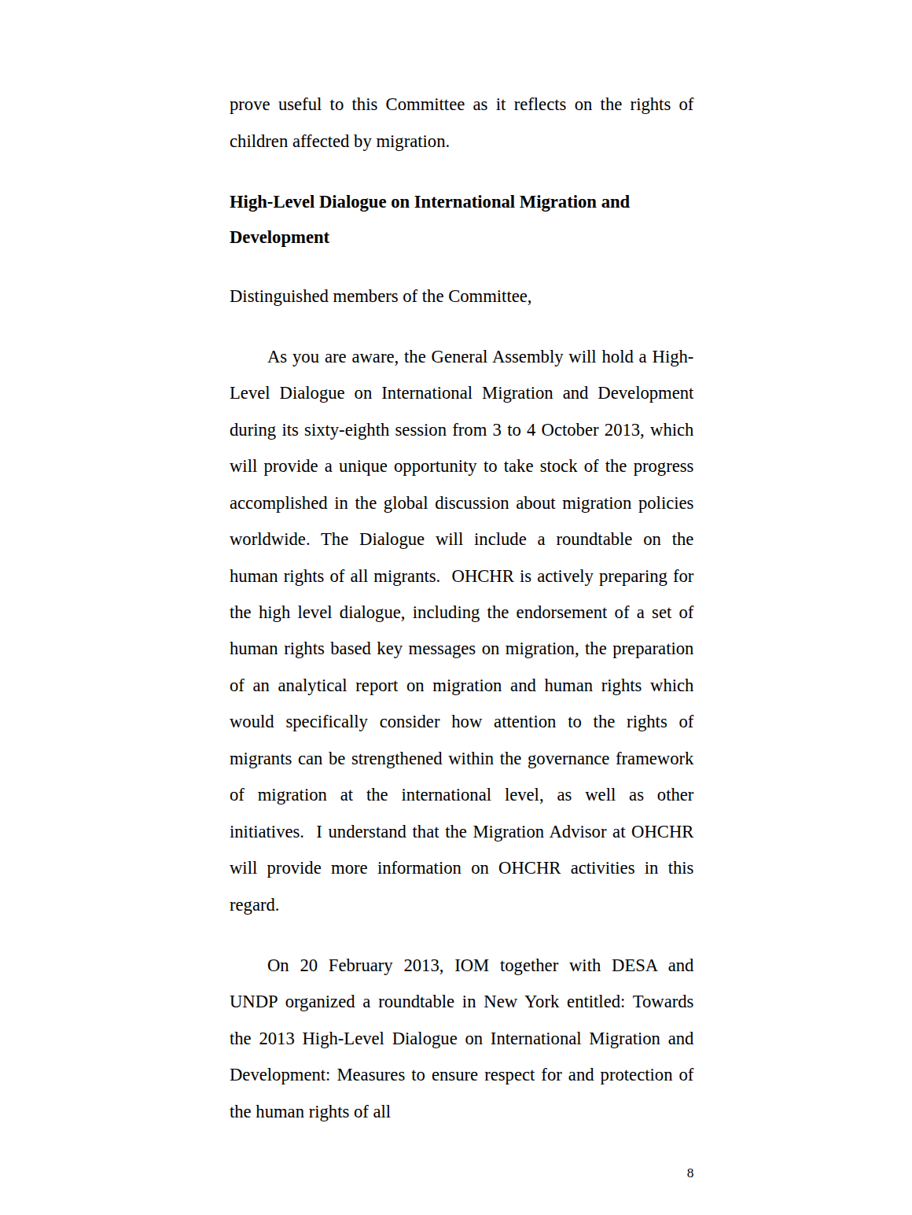prove useful to this Committee as it reflects on the rights of children affected by migration.
High-Level Dialogue on International Migration and Development
Distinguished members of the Committee,
As you are aware, the General Assembly will hold a High-Level Dialogue on International Migration and Development during its sixty-eighth session from 3 to 4 October 2013, which will provide a unique opportunity to take stock of the progress accomplished in the global discussion about migration policies worldwide. The Dialogue will include a roundtable on the human rights of all migrants. OHCHR is actively preparing for the high level dialogue, including the endorsement of a set of human rights based key messages on migration, the preparation of an analytical report on migration and human rights which would specifically consider how attention to the rights of migrants can be strengthened within the governance framework of migration at the international level, as well as other initiatives. I understand that the Migration Advisor at OHCHR will provide more information on OHCHR activities in this regard.
On 20 February 2013, IOM together with DESA and UNDP organized a roundtable in New York entitled: Towards the 2013 High-Level Dialogue on International Migration and Development: Measures to ensure respect for and protection of the human rights of all
8